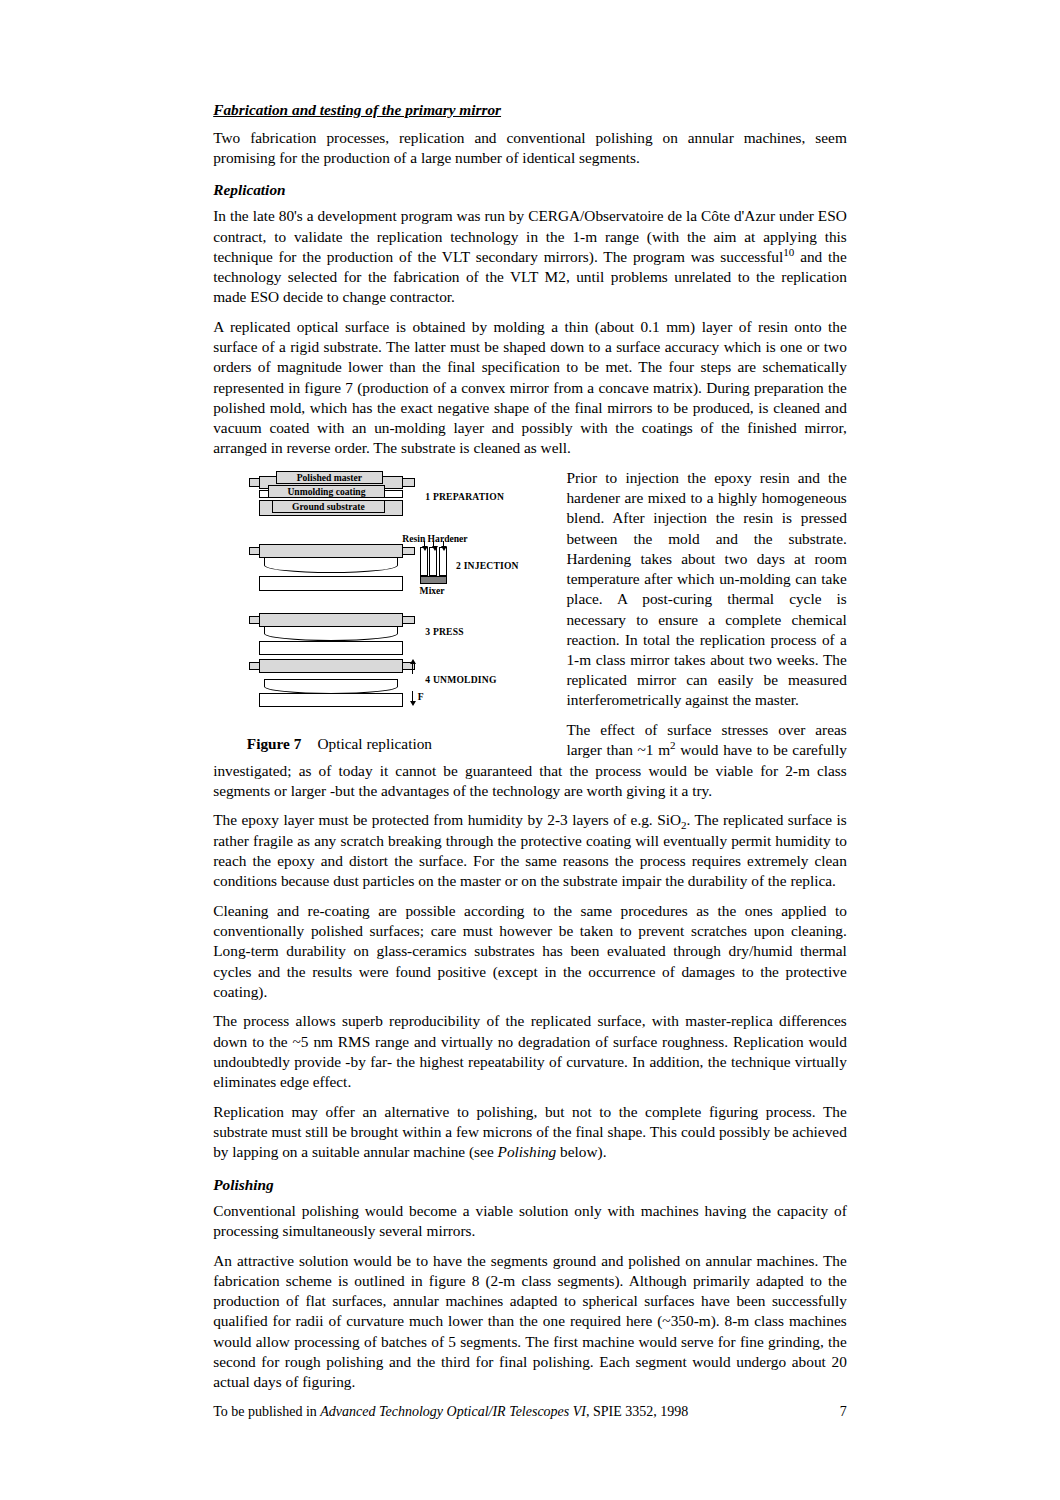Fabrication and testing of the primary mirror
Two fabrication processes, replication and conventional polishing on annular machines, seem promising for the production of a large number of identical segments.
Replication
In the late 80's a development program was run by CERGA/Observatoire de la Côte d'Azur under ESO contract, to validate the replication technology in the 1-m range (with the aim at applying this technique for the production of the VLT secondary mirrors). The program was successful10 and the technology selected for the fabrication of the VLT M2, until problems unrelated to the replication made ESO decide to change contractor.
A replicated optical surface is obtained by molding a thin (about 0.1 mm) layer of resin onto the surface of a rigid substrate. The latter must be shaped down to a surface accuracy which is one or two orders of magnitude lower than the final specification to be met. The four steps are schematically represented in figure 7 (production of a convex mirror from a concave matrix). During preparation the polished mold, which has the exact negative shape of the final mirrors to be produced, is cleaned and vacuum coated with an un-molding layer and possibly with the coatings of the finished mirror, arranged in reverse order. The substrate is cleaned as well.
Polished master
Unmolding coating
Ground substrate
1 PREPARATION
Resin Hardener
Mixer
2 INJECTION
3 PRESS
F
4 UNMOLDING
Figure 7 Optical replication
Prior to injection the epoxy resin and the hardener are mixed to a highly homogeneous blend. After injection the resin is pressed between the mold and the substrate. Hardening takes about two days at room temperature after which un-molding can take place. A post-curing thermal cycle is necessary to ensure a complete chemical reaction. In total the replication process of a 1-m class mirror takes about two weeks. The replicated mirror can easily be measured interferometrically against the master.
The effect of surface stresses over areas larger than ~1 m2 would have to be carefully investigated; as of today it cannot be guaranteed that the process would be viable for 2-m class segments or larger -but the advantages of the technology are worth giving it a try.
The epoxy layer must be protected from humidity by 2-3 layers of e.g. SiO2. The replicated surface is rather fragile as any scratch breaking through the protective coating will eventually permit humidity to reach the epoxy and distort the surface. For the same reasons the process requires extremely clean conditions because dust particles on the master or on the substrate impair the durability of the replica.
Cleaning and re-coating are possible according to the same procedures as the ones applied to conventionally polished surfaces; care must however be taken to prevent scratches upon cleaning. Long-term durability on glass-ceramics substrates has been evaluated through dry/humid thermal cycles and the results were found positive (except in the occurrence of damages to the protective coating).
The process allows superb reproducibility of the replicated surface, with master-replica differences down to the ~5 nm RMS range and virtually no degradation of surface roughness. Replication would undoubtedly provide -by far- the highest repeatability of curvature. In addition, the technique virtually eliminates edge effect.
Replication may offer an alternative to polishing, but not to the complete figuring process. The substrate must still be brought within a few microns of the final shape. This could possibly be achieved by lapping on a suitable annular machine (see Polishing below).
Polishing
Conventional polishing would become a viable solution only with machines having the capacity of processing simultaneously several mirrors.
An attractive solution would be to have the segments ground and polished on annular machines. The fabrication scheme is outlined in figure 8 (2-m class segments). Although primarily adapted to the production of flat surfaces, annular machines adapted to spherical surfaces have been successfully qualified for radii of curvature much lower than the one required here (~350-m). 8-m class machines would allow processing of batches of 5 segments. The first machine would serve for fine grinding, the second for rough polishing and the third for final polishing. Each segment would undergo about 20 actual days of figuring.
To be published in Advanced Technology Optical/IR Telescopes VI, SPIE 3352, 1998 7